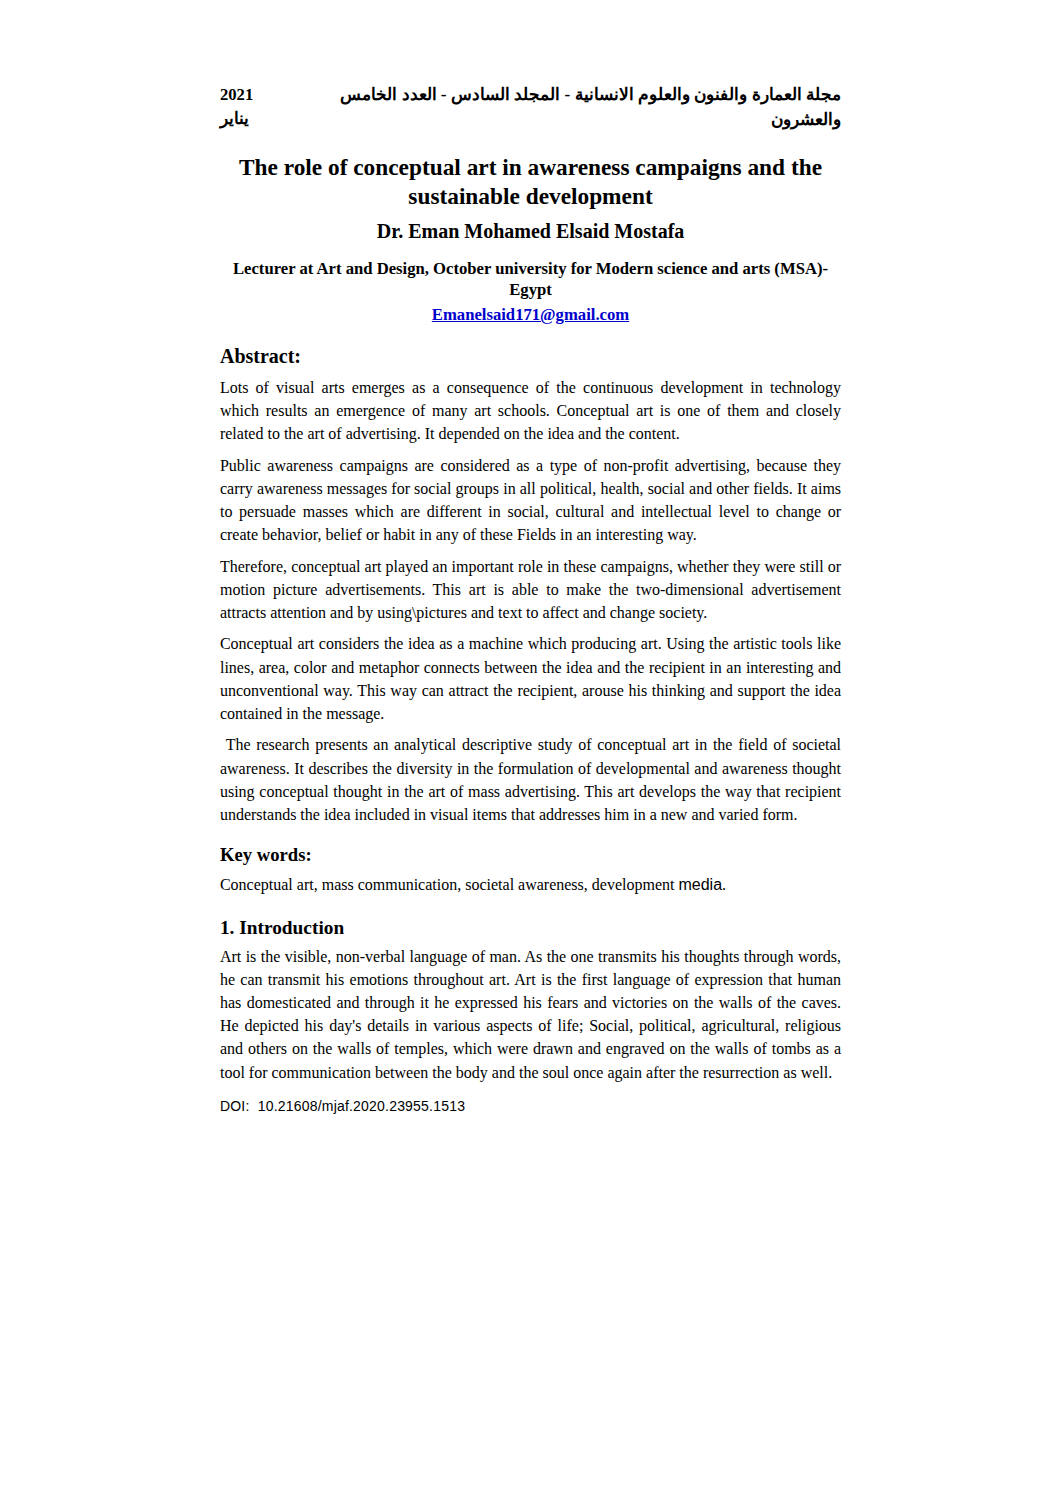2021 يناير
مجلة العمارة والفنون والعلوم الانسانية - المجلد السادس - العدد الخامس والعشرون
The role of conceptual art in awareness campaigns and the
sustainable development
Dr. Eman Mohamed Elsaid Mostafa
Lecturer at Art and Design, October university for Modern science and arts (MSA)-
Egypt
Emanelsaid171@gmail.com
Abstract:
Lots of visual arts emerges as a consequence of the continuous development in technology which results an emergence of many art schools. Conceptual art is one of them and closely related to the art of advertising. It depended on the idea and the content.
Public awareness campaigns are considered as a type of non-profit advertising, because they carry awareness messages for social groups in all political, health, social and other fields. It aims to persuade masses which are different in social, cultural and intellectual level to change or create behavior, belief or habit in any of these Fields in an interesting way.
Therefore, conceptual art played an important role in these campaigns, whether they were still or motion picture advertisements. This art is able to make the two-dimensional advertisement attracts attention and by using\pictures and text to affect and change society.
Conceptual art considers the idea as a machine which producing art. Using the artistic tools like lines, area, color and metaphor connects between the idea and the recipient in an interesting and unconventional way. This way can attract the recipient, arouse his thinking and support the idea contained in the message.
The research presents an analytical descriptive study of conceptual art in the field of societal awareness. It describes the diversity in the formulation of developmental and awareness thought using conceptual thought in the art of mass advertising. This art develops the way that recipient understands the idea included in visual items that addresses him in a new and varied form.
Key words:
Conceptual art, mass communication, societal awareness, development media.
1. Introduction
Art is the visible, non-verbal language of man. As the one transmits his thoughts through words, he can transmit his emotions throughout art. Art is the first language of expression that human has domesticated and through it he expressed his fears and victories on the walls of the caves. He depicted his day's details in various aspects of life; Social, political, agricultural, religious and others on the walls of temples, which were drawn and engraved on the walls of tombs as a tool for communication between the body and the soul once again after the resurrection as well.
DOI: 10.21608/mjaf.2020.23955.1513